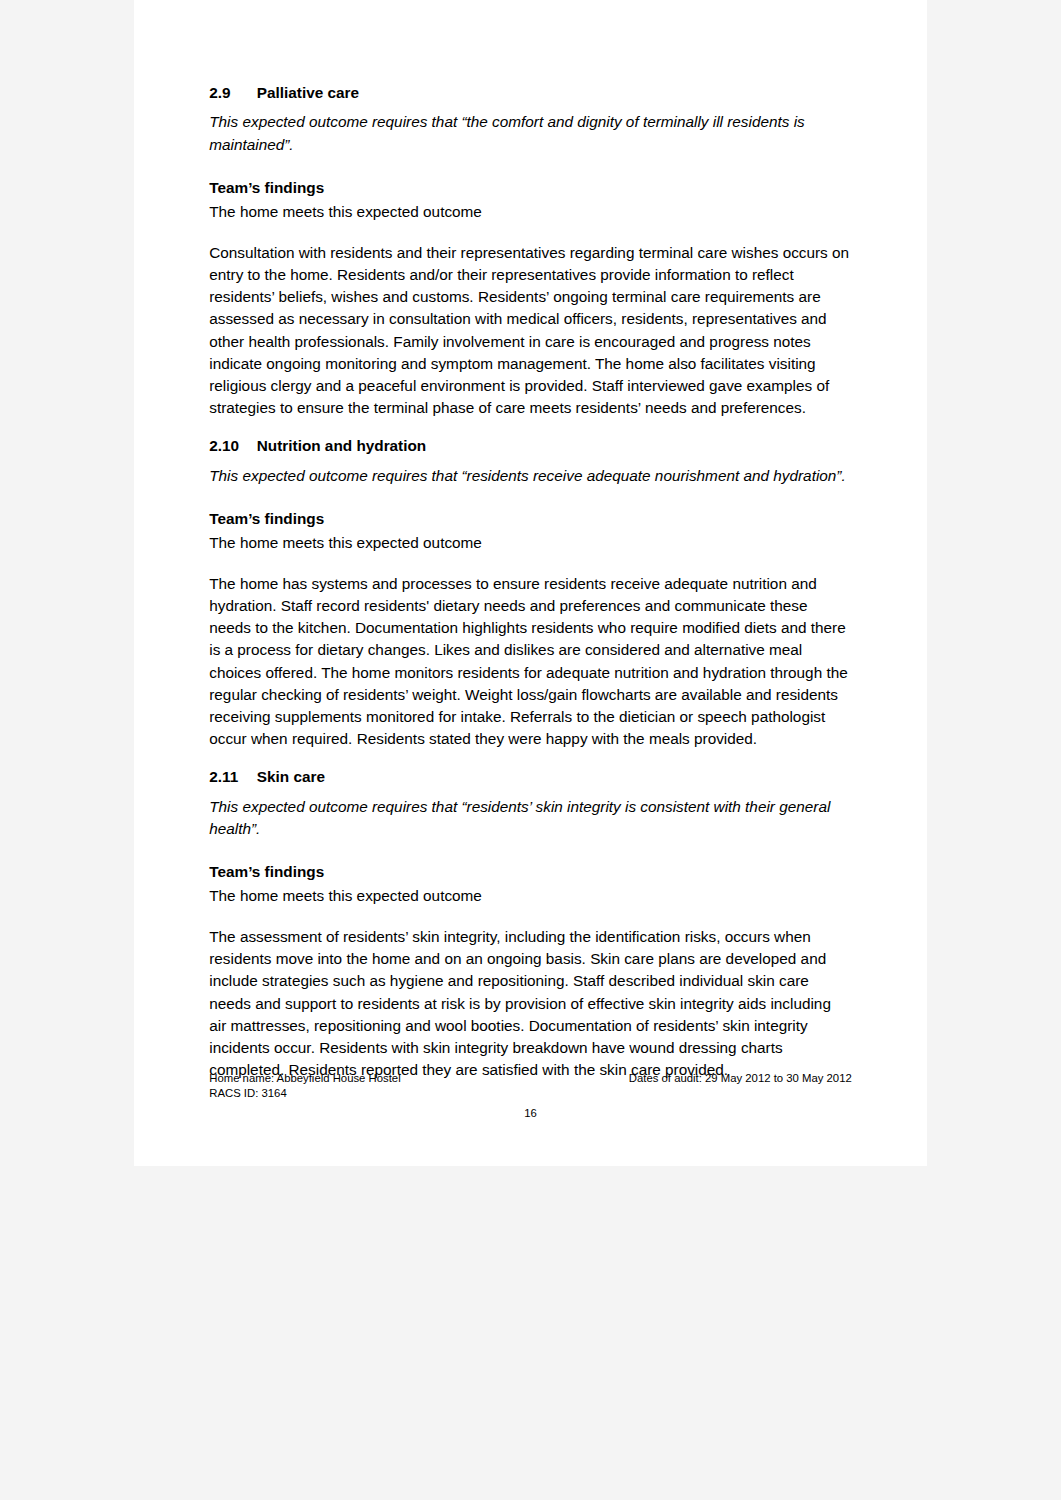2.9 Palliative care
This expected outcome requires that “the comfort and dignity of terminally ill residents is maintained”.
Team’s findings
The home meets this expected outcome
Consultation with residents and their representatives regarding terminal care wishes occurs on entry to the home. Residents and/or their representatives provide information to reflect residents’ beliefs, wishes and customs. Residents’ ongoing terminal care requirements are assessed as necessary in consultation with medical officers, residents, representatives and other health professionals. Family involvement in care is encouraged and progress notes indicate ongoing monitoring and symptom management. The home also facilitates visiting religious clergy and a peaceful environment is provided. Staff interviewed gave examples of strategies to ensure the terminal phase of care meets residents’ needs and preferences.
2.10 Nutrition and hydration
This expected outcome requires that “residents receive adequate nourishment and hydration”.
Team’s findings
The home meets this expected outcome
The home has systems and processes to ensure residents receive adequate nutrition and hydration. Staff record residents' dietary needs and preferences and communicate these needs to the kitchen. Documentation highlights residents who require modified diets and there is a process for dietary changes. Likes and dislikes are considered and alternative meal choices offered. The home monitors residents for adequate nutrition and hydration through the regular checking of residents’ weight. Weight loss/gain flowcharts are available and residents receiving supplements monitored for intake. Referrals to the dietician or speech pathologist occur when required. Residents stated they were happy with the meals provided.
2.11 Skin care
This expected outcome requires that “residents’ skin integrity is consistent with their general health”.
Team’s findings
The home meets this expected outcome
The assessment of residents’ skin integrity, including the identification risks, occurs when residents move into the home and on an ongoing basis. Skin care plans are developed and include strategies such as hygiene and repositioning. Staff described individual skin care needs and support to residents at risk is by provision of effective skin integrity aids including air mattresses, repositioning and wool booties. Documentation of residents’ skin integrity incidents occur. Residents with skin integrity breakdown have wound dressing charts completed. Residents reported they are satisfied with the skin care provided.
Home name: Abbeyfield House Hostel
RACS ID: 3164
Dates of audit: 29 May 2012 to 30 May 2012
16